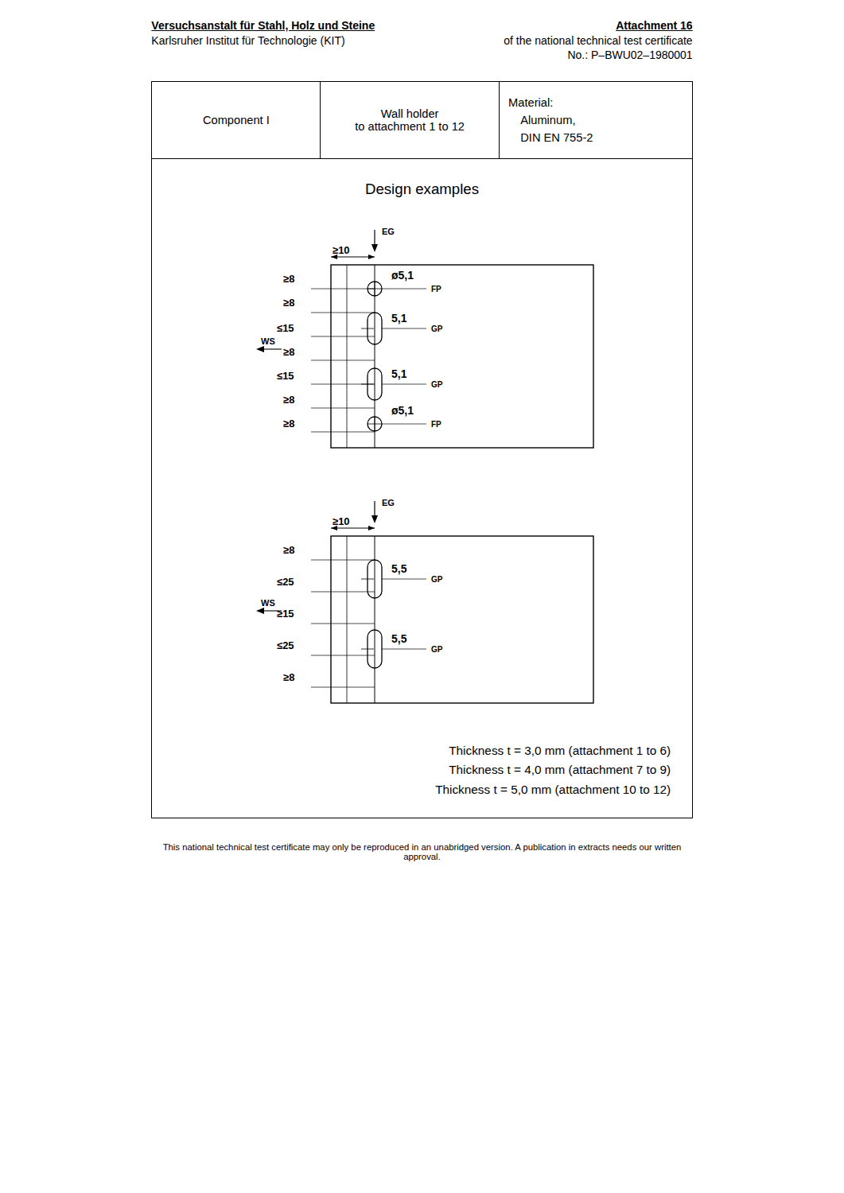Versuchsanstalt für Stahl, Holz und Steine
Karlsruher Institut für Technologie (KIT)
Attachment 16
of the national technical test certificate
No.: P–BWU02–1980001
| Component I | Wall holder to attachment 1 to 12 | Material: Aluminum, DIN EN 755-2 |
Design examples
EG ≥10 ≥8 ≥8 ≤15 ≥8 ≤15 ≥8 ≥8 WS ø5,1 FP 5,1 GP 5,1 GP ø5,1 FP
EG ≥10 ≥8 ≤25 ≥15 ≤25 ≥8 WS 5,5 GP 5,5 GP
Thickness t = 3,0 mm (attachment 1 to 6)
Thickness t = 4,0 mm (attachment 7 to 9)
Thickness t = 5,0 mm (attachment 10 to 12)
This national technical test certificate may only be reproduced in an unabridged version. A publication in extracts needs our written approval.